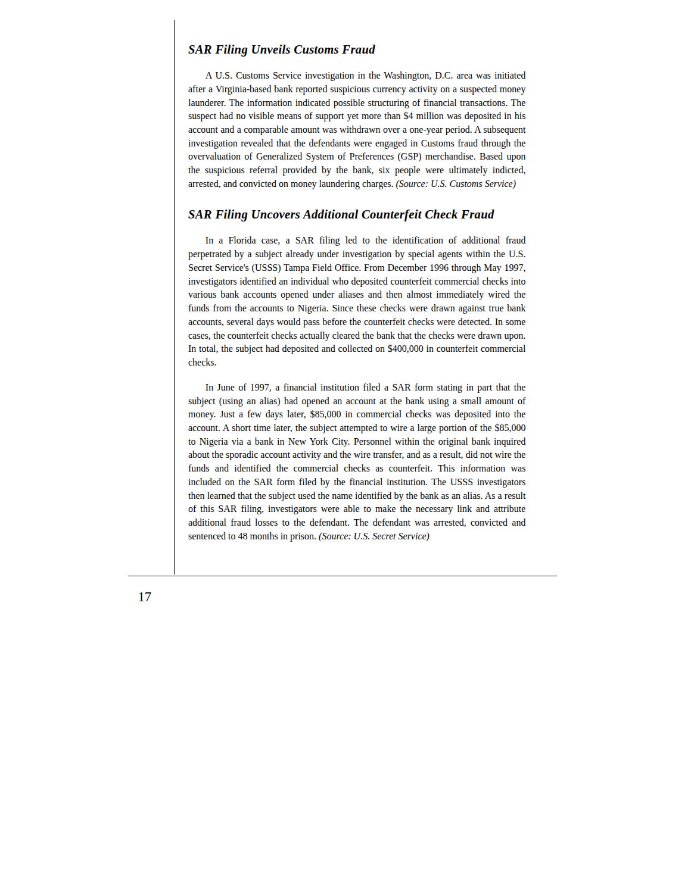SAR Filing Unveils Customs Fraud
A U.S. Customs Service investigation in the Washington, D.C. area was initiated after a Virginia-based bank reported suspicious currency activity on a suspected money launderer. The information indicated possible structuring of financial transactions. The suspect had no visible means of support yet more than $4 million was deposited in his account and a comparable amount was withdrawn over a one-year period. A subsequent investigation revealed that the defendants were engaged in Customs fraud through the overvaluation of Generalized System of Preferences (GSP) merchandise. Based upon the suspicious referral provided by the bank, six people were ultimately indicted, arrested, and convicted on money laundering charges. (Source: U.S. Customs Service)
SAR Filing Uncovers Additional Counterfeit Check Fraud
In a Florida case, a SAR filing led to the identification of additional fraud perpetrated by a subject already under investigation by special agents within the U.S. Secret Service's (USSS) Tampa Field Office. From December 1996 through May 1997, investigators identified an individual who deposited counterfeit commercial checks into various bank accounts opened under aliases and then almost immediately wired the funds from the accounts to Nigeria. Since these checks were drawn against true bank accounts, several days would pass before the counterfeit checks were detected. In some cases, the counterfeit checks actually cleared the bank that the checks were drawn upon. In total, the subject had deposited and collected on $400,000 in counterfeit commercial checks.
In June of 1997, a financial institution filed a SAR form stating in part that the subject (using an alias) had opened an account at the bank using a small amount of money. Just a few days later, $85,000 in commercial checks was deposited into the account. A short time later, the subject attempted to wire a large portion of the $85,000 to Nigeria via a bank in New York City. Personnel within the original bank inquired about the sporadic account activity and the wire transfer, and as a result, did not wire the funds and identified the commercial checks as counterfeit. This information was included on the SAR form filed by the financial institution. The USSS investigators then learned that the subject used the name identified by the bank as an alias. As a result of this SAR filing, investigators were able to make the necessary link and attribute additional fraud losses to the defendant. The defendant was arrested, convicted and sentenced to 48 months in prison. (Source: U.S. Secret Service)
17